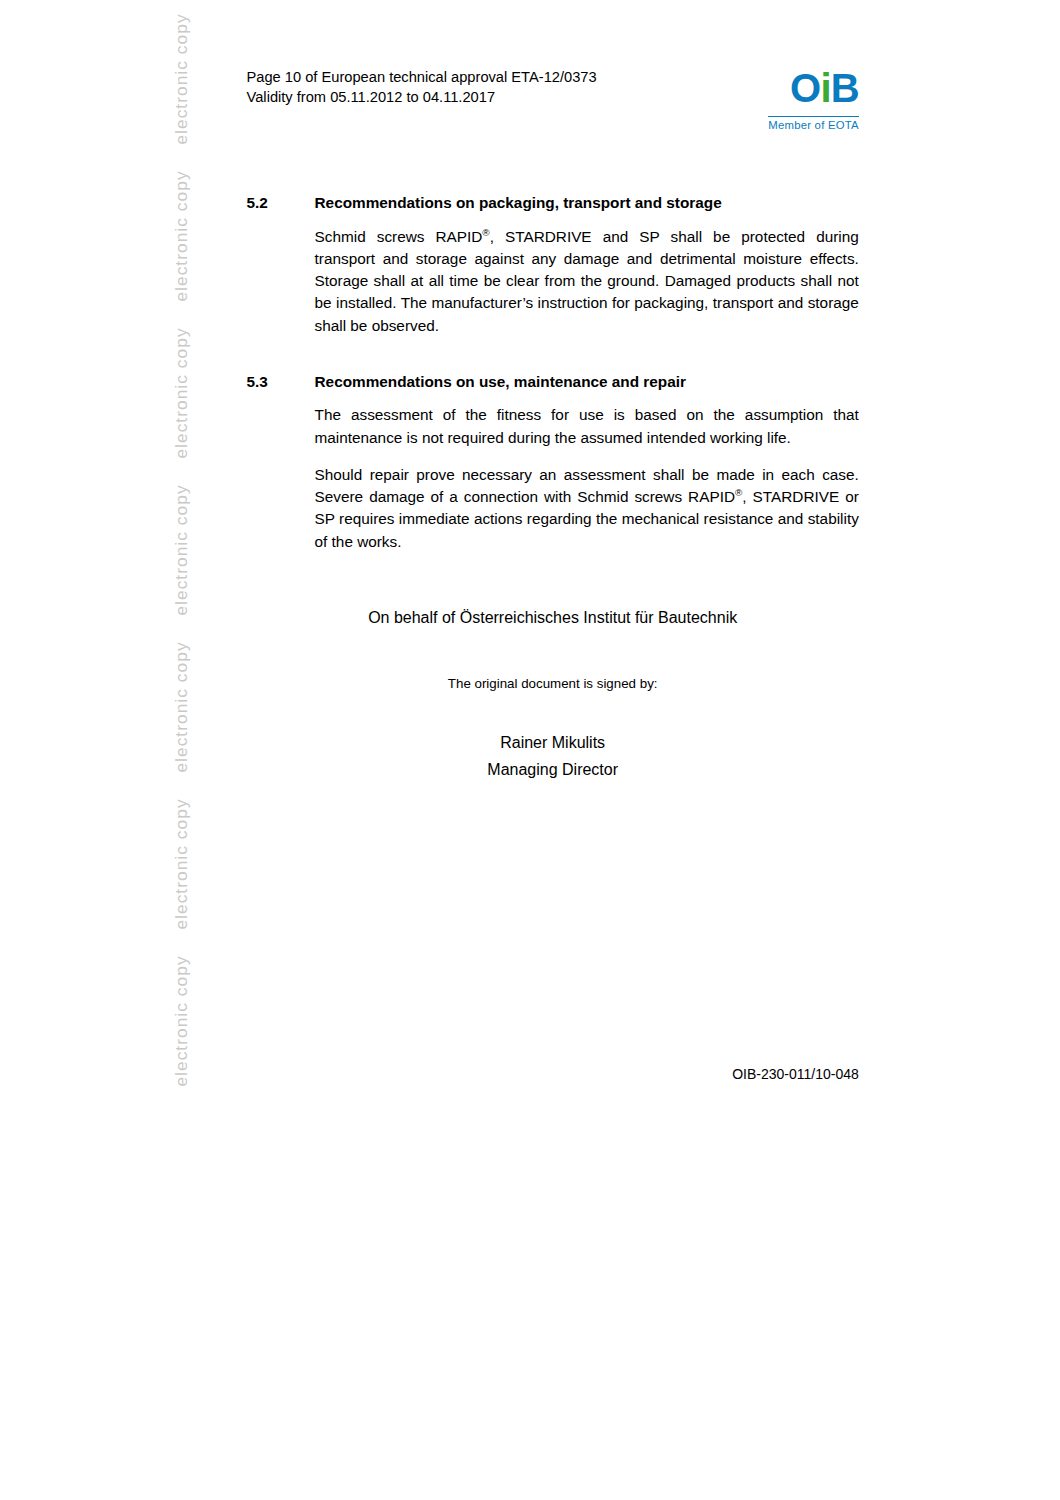electronic copy electronic copy electronic copy electronic copy electronic copy electronic copy electronic copy
Page 10 of European technical approval ETA-12/0373
Validity from 05.11.2012 to 04.11.2017
OiB
Member of EOTA
5.2
Recommendations on packaging, transport and storage
Schmid screws RAPID®, STARDRIVE and SP shall be protected during transport and storage against any damage and detrimental moisture effects. Storage shall at all time be clear from the ground. Damaged products shall not be installed. The manufacturer’s instruction for packaging, transport and storage shall be observed.
5.3
Recommendations on use, maintenance and repair
The assessment of the fitness for use is based on the assumption that maintenance is not required during the assumed intended working life.
Should repair prove necessary an assessment shall be made in each case. Severe damage of a connection with Schmid screws RAPID®, STARDRIVE or SP requires immediate actions regarding the mechanical resistance and stability of the works.
On behalf of Österreichisches Institut für Bautechnik
The original document is signed by:
Rainer Mikulits
Managing Director
OIB-230-011/10-048